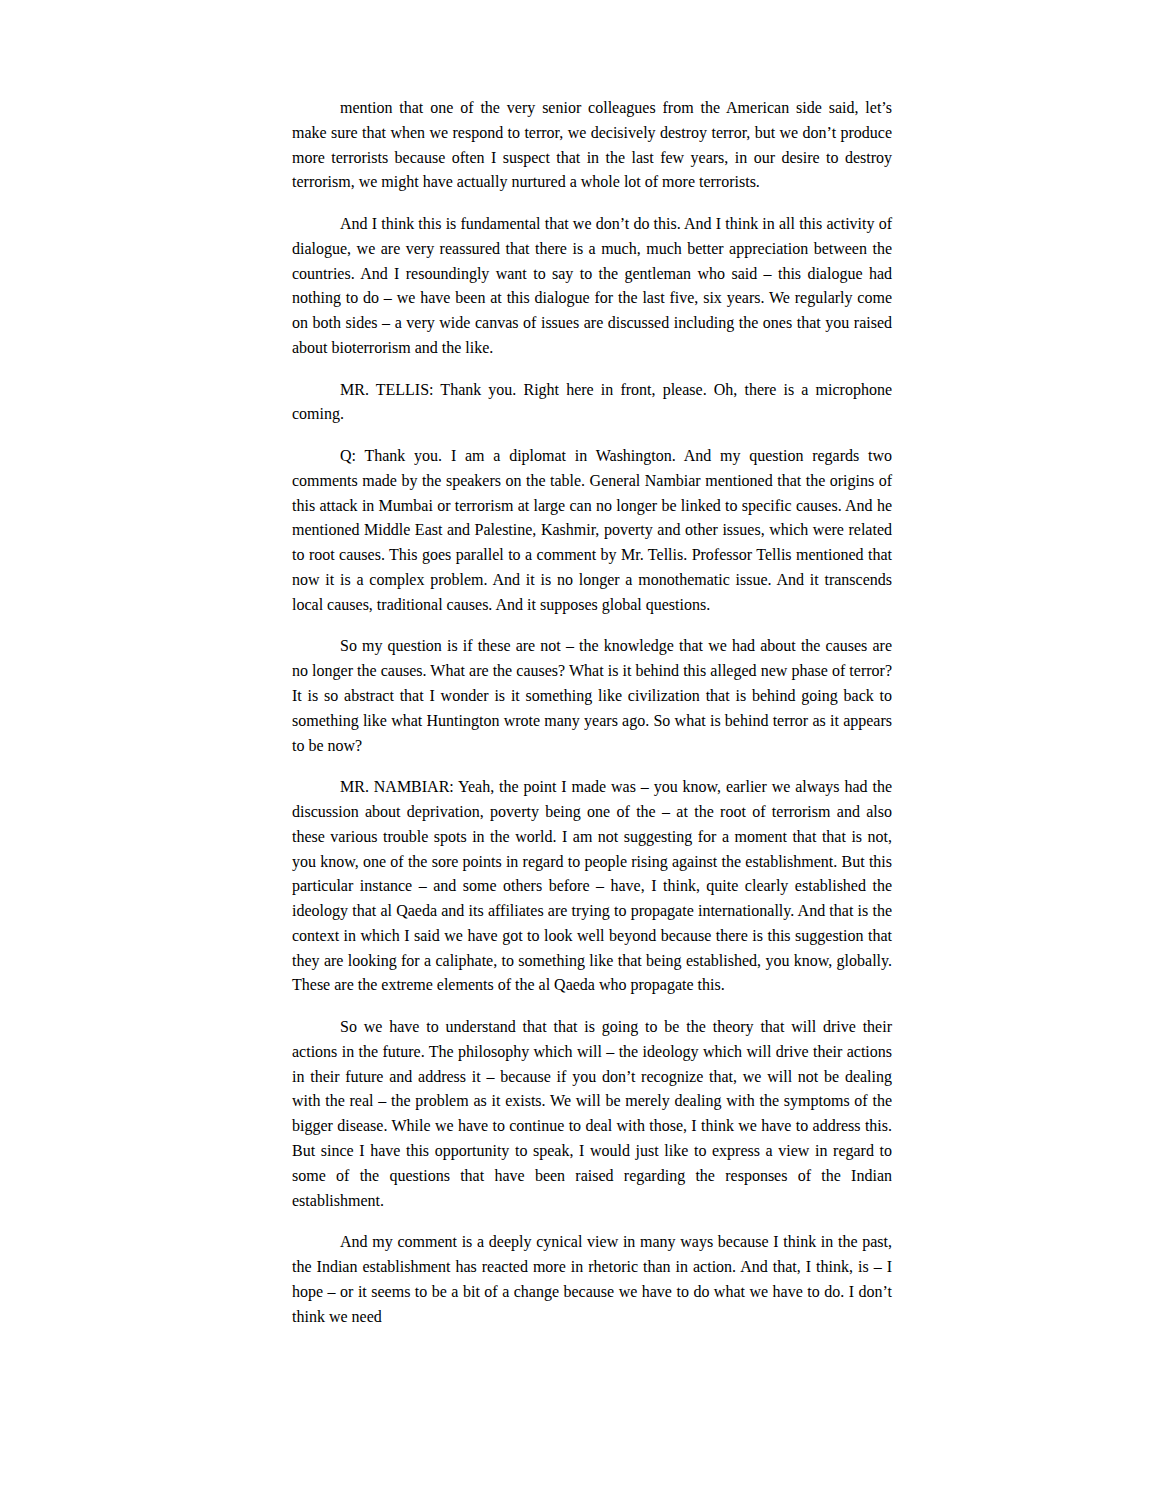mention that one of the very senior colleagues from the American side said, let’s make sure that when we respond to terror, we decisively destroy terror, but we don’t produce more terrorists because often I suspect that in the last few years, in our desire to destroy terrorism, we might have actually nurtured a whole lot of more terrorists.
And I think this is fundamental that we don’t do this. And I think in all this activity of dialogue, we are very reassured that there is a much, much better appreciation between the countries. And I resoundingly want to say to the gentleman who said – this dialogue had nothing to do – we have been at this dialogue for the last five, six years. We regularly come on both sides – a very wide canvas of issues are discussed including the ones that you raised about bioterrorism and the like.
MR. TELLIS: Thank you. Right here in front, please. Oh, there is a microphone coming.
Q: Thank you. I am a diplomat in Washington. And my question regards two comments made by the speakers on the table. General Nambiar mentioned that the origins of this attack in Mumbai or terrorism at large can no longer be linked to specific causes. And he mentioned Middle East and Palestine, Kashmir, poverty and other issues, which were related to root causes. This goes parallel to a comment by Mr. Tellis. Professor Tellis mentioned that now it is a complex problem. And it is no longer a monothematic issue. And it transcends local causes, traditional causes. And it supposes global questions.
So my question is if these are not – the knowledge that we had about the causes are no longer the causes. What are the causes? What is it behind this alleged new phase of terror? It is so abstract that I wonder is it something like civilization that is behind going back to something like what Huntington wrote many years ago. So what is behind terror as it appears to be now?
MR. NAMBIAR: Yeah, the point I made was – you know, earlier we always had the discussion about deprivation, poverty being one of the – at the root of terrorism and also these various trouble spots in the world. I am not suggesting for a moment that that is not, you know, one of the sore points in regard to people rising against the establishment. But this particular instance – and some others before – have, I think, quite clearly established the ideology that al Qaeda and its affiliates are trying to propagate internationally. And that is the context in which I said we have got to look well beyond because there is this suggestion that they are looking for a caliphate, to something like that being established, you know, globally. These are the extreme elements of the al Qaeda who propagate this.
So we have to understand that that is going to be the theory that will drive their actions in the future. The philosophy which will – the ideology which will drive their actions in their future and address it – because if you don’t recognize that, we will not be dealing with the real – the problem as it exists. We will be merely dealing with the symptoms of the bigger disease. While we have to continue to deal with those, I think we have to address this. But since I have this opportunity to speak, I would just like to express a view in regard to some of the questions that have been raised regarding the responses of the Indian establishment.
And my comment is a deeply cynical view in many ways because I think in the past, the Indian establishment has reacted more in rhetoric than in action. And that, I think, is – I hope – or it seems to be a bit of a change because we have to do what we have to do. I don’t think we need